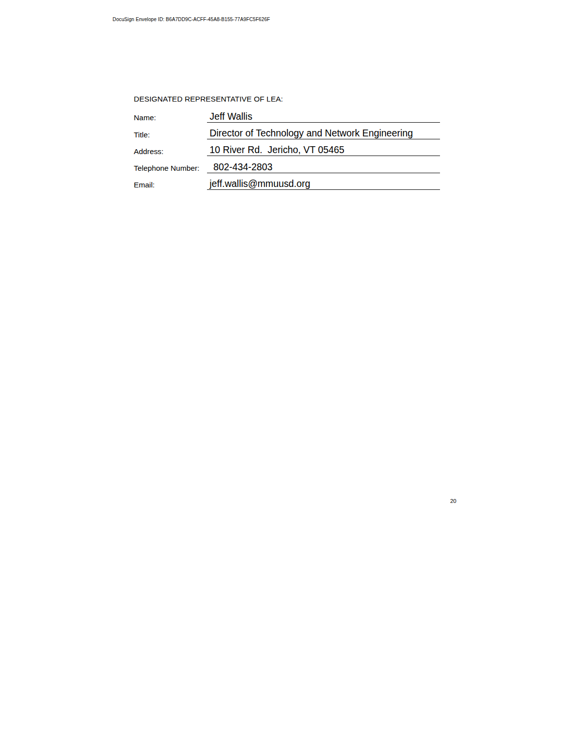DocuSign Envelope ID: B6A7DD9C-ACFF-45A8-B155-77A9FC5F626F
DESIGNATED REPRESENTATIVE OF LEA:
| Name: | Jeff Wallis |
| Title: | Director of Technology and Network Engineering |
| Address: | 10 River Rd. Jericho, VT 05465 |
| Telephone Number: | 802-434-2803 |
| Email: | jeff.wallis@mmuusd.org |
20